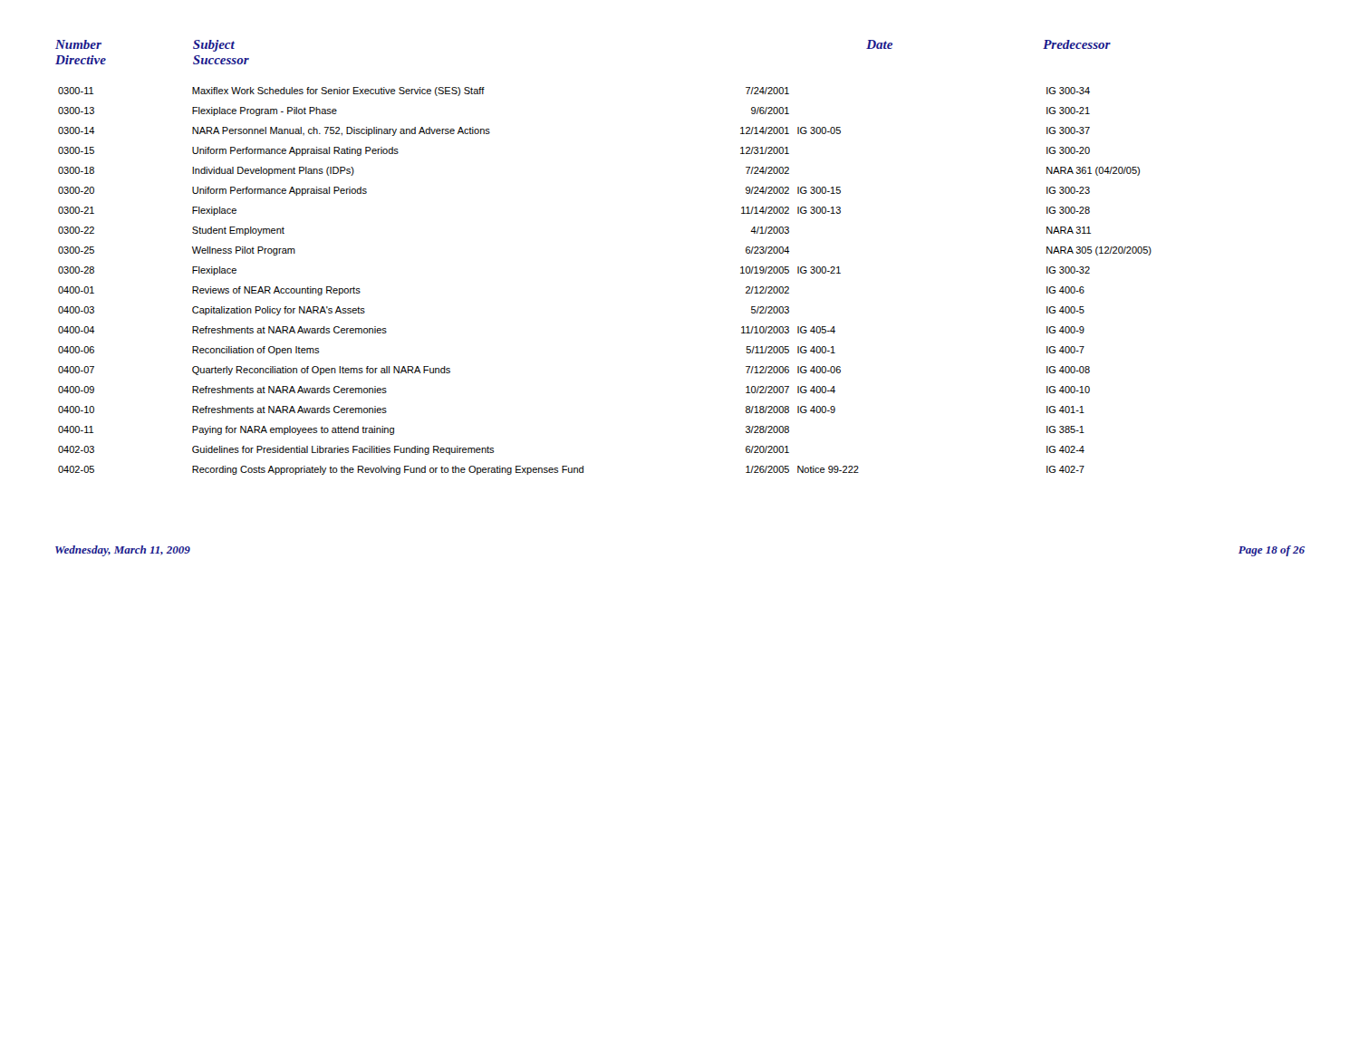| Number Directive | Subject Successor | Date | Predecessor |
| --- | --- | --- | --- |
| 0300-11 | Maxiflex Work Schedules for Senior Executive Service (SES) Staff | 7/24/2001 | IG 300-34 |
| 0300-13 | Flexiplace Program - Pilot Phase | 9/6/2001 | IG 300-21 |
| 0300-14 | NARA Personnel Manual, ch. 752, Disciplinary and Adverse Actions | 12/14/2001 IG 300-05 | IG 300-37 |
| 0300-15 | Uniform Performance Appraisal Rating Periods | 12/31/2001 | IG 300-20 |
| 0300-18 | Individual Development Plans (IDPs) | 7/24/2002 | NARA 361 (04/20/05) |
| 0300-20 | Uniform Performance Appraisal Periods | 9/24/2002 IG 300-15 | IG 300-23 |
| 0300-21 | Flexiplace | 11/14/2002 IG 300-13 | IG 300-28 |
| 0300-22 | Student Employment | 4/1/2003 | NARA 311 |
| 0300-25 | Wellness Pilot Program | 6/23/2004 | NARA 305 (12/20/2005) |
| 0300-28 | Flexiplace | 10/19/2005 IG 300-21 | IG 300-32 |
| 0400-01 | Reviews of NEAR Accounting Reports | 2/12/2002 | IG 400-6 |
| 0400-03 | Capitalization Policy for NARA's Assets | 5/2/2003 | IG 400-5 |
| 0400-04 | Refreshments at NARA Awards Ceremonies | 11/10/2003 IG 405-4 | IG 400-9 |
| 0400-06 | Reconciliation of Open Items | 5/11/2005 IG 400-1 | IG 400-7 |
| 0400-07 | Quarterly Reconciliation of Open Items for all NARA Funds | 7/12/2006 IG 400-06 | IG 400-08 |
| 0400-09 | Refreshments at NARA Awards Ceremonies | 10/2/2007 IG 400-4 | IG 400-10 |
| 0400-10 | Refreshments at NARA Awards Ceremonies | 8/18/2008 IG 400-9 | IG 401-1 |
| 0400-11 | Paying for NARA employees to attend training | 3/28/2008 | IG 385-1 |
| 0402-03 | Guidelines for Presidential Libraries Facilities Funding Requirements | 6/20/2001 | IG 402-4 |
| 0402-05 | Recording Costs Appropriately to the Revolving Fund or to the Operating Expenses Fund | 1/26/2005 Notice 99-222 | IG 402-7 |
Wednesday, March 11, 2009 Page 18 of 26